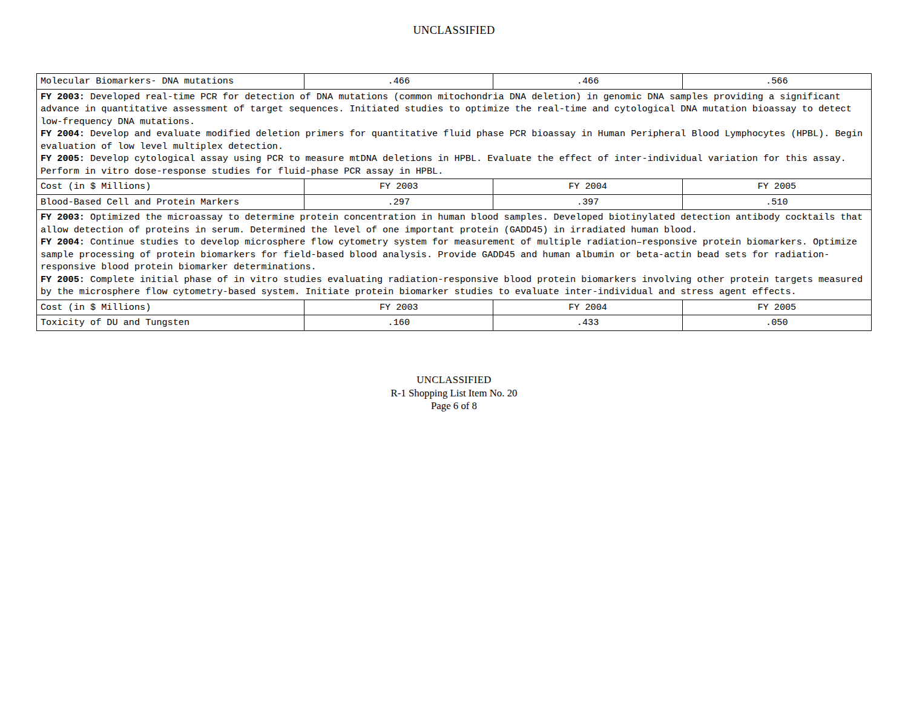UNCLASSIFIED
| Molecular Biomarkers- DNA mutations | .466 | .466 | .566 |
| FY 2003: Developed real-time PCR for detection of DNA mutations (common mitochondria DNA deletion) in genomic DNA samples providing a significant advance in quantitative assessment of target sequences. Initiated studies to optimize the real-time and cytological DNA mutation bioassay to detect low-frequency DNA mutations. FY 2004: Develop and evaluate modified deletion primers for quantitative fluid phase PCR bioassay in Human Peripheral Blood Lymphocytes (HPBL). Begin evaluation of low level multiplex detection. FY 2005: Develop cytological assay using PCR to measure mtDNA deletions in HPBL. Evaluate the effect of inter-individual variation for this assay. Perform in vitro dose-response studies for fluid-phase PCR assay in HPBL. |
| Cost (in $ Millions) | FY 2003 | FY 2004 | FY 2005 |
| Blood-Based Cell and Protein Markers | .297 | .397 | .510 |
| FY 2003: Optimized the microassay to determine protein concentration in human blood samples. Developed biotinylated detection antibody cocktails that allow detection of proteins in serum. Determined the level of one important protein (GADD45) in irradiated human blood. FY 2004: Continue studies to develop microsphere flow cytometry system for measurement of multiple radiation–responsive protein biomarkers. Optimize sample processing of protein biomarkers for field-based blood analysis. Provide GADD45 and human albumin or beta-actin bead sets for radiation-responsive blood protein biomarker determinations. FY 2005: Complete initial phase of in vitro studies evaluating radiation-responsive blood protein biomarkers involving other protein targets measured by the microsphere flow cytometry-based system. Initiate protein biomarker studies to evaluate inter-individual and stress agent effects. |
| Cost (in $ Millions) | FY 2003 | FY 2004 | FY 2005 |
| Toxicity of DU and Tungsten | .160 | .433 | .050 |
UNCLASSIFIED
R-1 Shopping List Item No. 20
Page 6 of 8